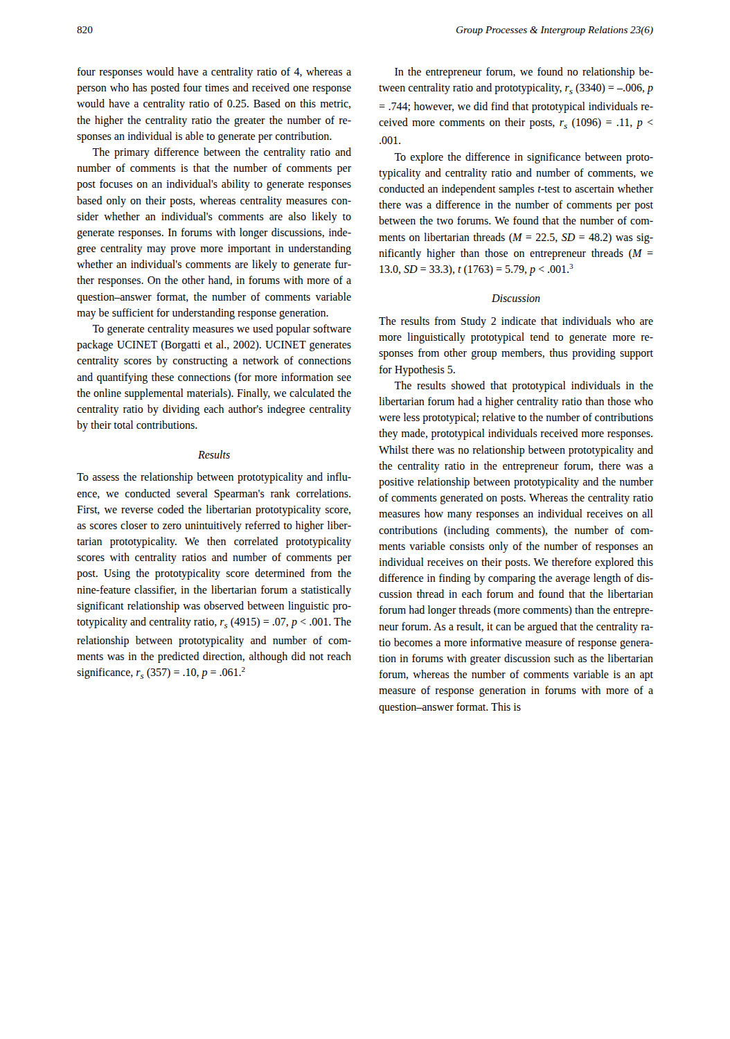820 Group Processes & Intergroup Relations 23(6)
four responses would have a centrality ratio of 4, whereas a person who has posted four times and received one response would have a centrality ratio of 0.25. Based on this metric, the higher the centrality ratio the greater the number of responses an individual is able to generate per contribution.
The primary difference between the centrality ratio and number of comments is that the number of comments per post focuses on an individual's ability to generate responses based only on their posts, whereas centrality measures consider whether an individual's comments are also likely to generate responses. In forums with longer discussions, indegree centrality may prove more important in understanding whether an individual's comments are likely to generate further responses. On the other hand, in forums with more of a question–answer format, the number of comments variable may be sufficient for understanding response generation.
To generate centrality measures we used popular software package UCINET (Borgatti et al., 2002). UCINET generates centrality scores by constructing a network of connections and quantifying these connections (for more information see the online supplemental materials). Finally, we calculated the centrality ratio by dividing each author's indegree centrality by their total contributions.
Results
To assess the relationship between prototypicality and influence, we conducted several Spearman's rank correlations. First, we reverse coded the libertarian prototypicality score, as scores closer to zero unintuitively referred to higher libertarian prototypicality. We then correlated prototypicality scores with centrality ratios and number of comments per post. Using the prototypicality score determined from the nine-feature classifier, in the libertarian forum a statistically significant relationship was observed between linguistic prototypicality and centrality ratio, rs (4915) = .07, p < .001. The relationship between prototypicality and number of comments was in the predicted direction, although did not reach significance, rs (357) = .10, p = .061.2
In the entrepreneur forum, we found no relationship between centrality ratio and prototypicality, rs (3340) = –.006, p = .744; however, we did find that prototypical individuals received more comments on their posts, rs (1096) = .11, p < .001.
To explore the difference in significance between prototypicality and centrality ratio and number of comments, we conducted an independent samples t-test to ascertain whether there was a difference in the number of comments per post between the two forums. We found that the number of comments on libertarian threads (M = 22.5, SD = 48.2) was significantly higher than those on entrepreneur threads (M = 13.0, SD = 33.3), t (1763) = 5.79, p < .001.3
Discussion
The results from Study 2 indicate that individuals who are more linguistically prototypical tend to generate more responses from other group members, thus providing support for Hypothesis 5.
The results showed that prototypical individuals in the libertarian forum had a higher centrality ratio than those who were less prototypical; relative to the number of contributions they made, prototypical individuals received more responses. Whilst there was no relationship between prototypicality and the centrality ratio in the entrepreneur forum, there was a positive relationship between prototypicality and the number of comments generated on posts. Whereas the centrality ratio measures how many responses an individual receives on all contributions (including comments), the number of comments variable consists only of the number of responses an individual receives on their posts. We therefore explored this difference in finding by comparing the average length of discussion thread in each forum and found that the libertarian forum had longer threads (more comments) than the entrepreneur forum. As a result, it can be argued that the centrality ratio becomes a more informative measure of response generation in forums with greater discussion such as the libertarian forum, whereas the number of comments variable is an apt measure of response generation in forums with more of a question–answer format. This is